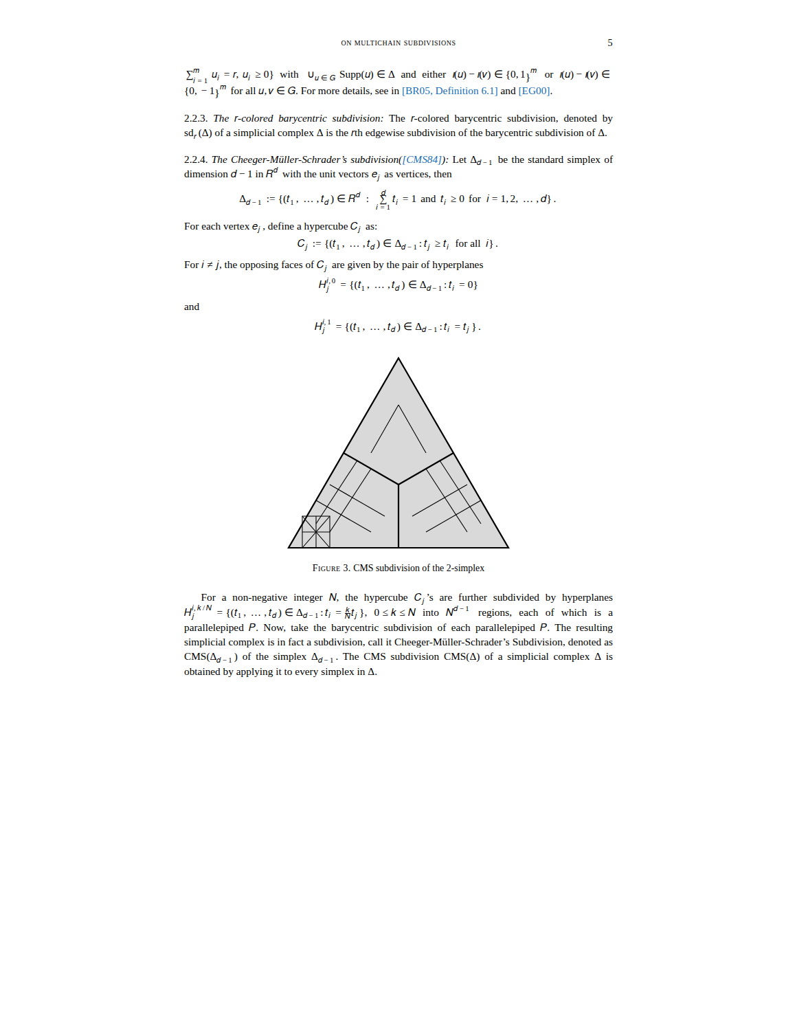on multichain subdivisions 5
∑i=1m ui=r, ui≥0} with ∪u∈G Supp(u)∈Δ and either ı(u)−ı(v) ∈{0,1}m or ı(u)−ı(v)∈ {0,−1}m for all u,v∈G . For more details, see in [BR05, Definition 6.1] and [EG00].
2.2.3. The r-colored barycentric subdivision: The r-colored barycentric subdivision, denoted by sdr(Δ) of a simplicial complex Δ is the rth edgewise subdivision of the barycentric subdivision of Δ.
2.2.4. The Cheeger-Müller-Schrader’s subdivision([CMS84]): Let Δd−1 be the standard simplex of dimension d−1 in Rd with the unit vectors ej as vertices, then
Δd−1 := {(t1,…,td) ∈Rd : ∑i=1d ti=1 and ti≥0 for i=1,2,…,d}.
For each vertex ej, define a hypercube Cj as:
Cj:= {(t1,…,td) ∈Δd−1 :tj≥ti for alli}.
For i≠j, the opposing faces of Cj are given by the pair of hyperplanes
Hji,0 = {(t1,…,td) ∈Δd−1 :ti=0}
and
Hji,1 = {(t1,…,td) ∈Δd−1 :ti=tj}.
Figure 3. CMS subdivision of the 2-simplex
For a non-negative integer N, the hypercube Cj’s are further subdivided by hyperplanes Hji,k/N = {(t1,…,td) ∈Δd−1 :ti= kNtj} , 0≤k≤N into Nd−1 regions, each of which is a parallelepiped P. Now, take the barycentric subdivision of each parallelepiped P. The resulting simplicial complex is in fact a subdivision, call it Cheeger-Müller-Schrader’s Subdivision, denoted as CMS(Δd−1) of the simplex Δd−1. The CMS subdivision CMS(Δ) of a simplicial complex Δ is obtained by applying it to every simplex in Δ.